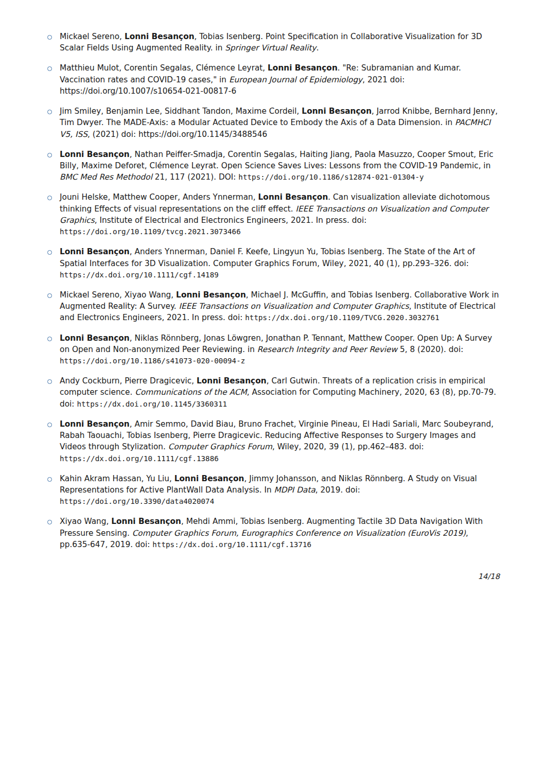Mickael Sereno, Lonni Besançon, Tobias Isenberg. Point Specification in Collaborative Visualization for 3D Scalar Fields Using Augmented Reality. in Springer Virtual Reality.
Matthieu Mulot, Corentin Segalas, Clémence Leyrat, Lonni Besançon. "Re: Subramanian and Kumar. Vaccination rates and COVID-19 cases," in European Journal of Epidemiology, 2021 doi: https://doi.org/10.1007/s10654-021-00817-6
Jim Smiley, Benjamin Lee, Siddhant Tandon, Maxime Cordeil, Lonni Besançon, Jarrod Knibbe, Bernhard Jenny, Tim Dwyer. The MADE-Axis: a Modular Actuated Device to Embody the Axis of a Data Dimension. in PACMHCI V5, ISS, (2021) doi: https://doi.org/10.1145/3488546
Lonni Besançon, Nathan Peiffer-Smadja, Corentin Segalas, Haiting Jiang, Paola Masuzzo, Cooper Smout, Eric Billy, Maxime Deforet, Clémence Leyrat. Open Science Saves Lives: Lessons from the COVID-19 Pandemic, in BMC Med Res Methodol 21, 117 (2021). DOI: https://doi.org/10.1186/s12874-021-01304-y
Jouni Helske, Matthew Cooper, Anders Ynnerman, Lonni Besançon. Can visualization alleviate dichotomous thinking Effects of visual representations on the cliff effect. IEEE Transactions on Visualization and Computer Graphics, Institute of Electrical and Electronics Engineers, 2021. In press. doi: https://doi.org/10.1109/tvcg.2021.3073466
Lonni Besançon, Anders Ynnerman, Daniel F. Keefe, Lingyun Yu, Tobias Isenberg. The State of the Art of Spatial Interfaces for 3D Visualization. Computer Graphics Forum, Wiley, 2021, 40 (1), pp.293–326. doi: https://dx.doi.org/10.1111/cgf.14189
Mickael Sereno, Xiyao Wang, Lonni Besançon, Michael J. McGuffin, and Tobias Isenberg. Collaborative Work in Augmented Reality: A Survey. IEEE Transactions on Visualization and Computer Graphics, Institute of Electrical and Electronics Engineers, 2021. In press. doi: https://dx.doi.org/10.1109/TVCG.2020.3032761
Lonni Besançon, Niklas Rönnberg, Jonas Löwgren, Jonathan P. Tennant, Matthew Cooper. Open Up: A Survey on Open and Non-anonymized Peer Reviewing. in Research Integrity and Peer Review 5, 8 (2020). doi: https://doi.org/10.1186/s41073-020-00094-z
Andy Cockburn, Pierre Dragicevic, Lonni Besançon, Carl Gutwin. Threats of a replication crisis in empirical computer science. Communications of the ACM, Association for Computing Machinery, 2020, 63 (8), pp.70-79. doi: https://dx.doi.org/10.1145/3360311
Lonni Besançon, Amir Semmo, David Biau, Bruno Frachet, Virginie Pineau, El Hadi Sariali, Marc Soubeyrand, Rabah Taouachi, Tobias Isenberg, Pierre Dragicevic. Reducing Affective Responses to Surgery Images and Videos through Stylization. Computer Graphics Forum, Wiley, 2020, 39 (1), pp.462–483. doi: https://dx.doi.org/10.1111/cgf.13886
Kahin Akram Hassan, Yu Liu, Lonni Besançon, Jimmy Johansson, and Niklas Rönnberg. A Study on Visual Representations for Active PlantWall Data Analysis. In MDPI Data, 2019. doi: https://doi.org/10.3390/data4020074
Xiyao Wang, Lonni Besançon, Mehdi Ammi, Tobias Isenberg. Augmenting Tactile 3D Data Navigation With Pressure Sensing. Computer Graphics Forum, Eurographics Conference on Visualization (EuroVis 2019), pp.635-647, 2019. doi: https://dx.doi.org/10.1111/cgf.13716
14/18